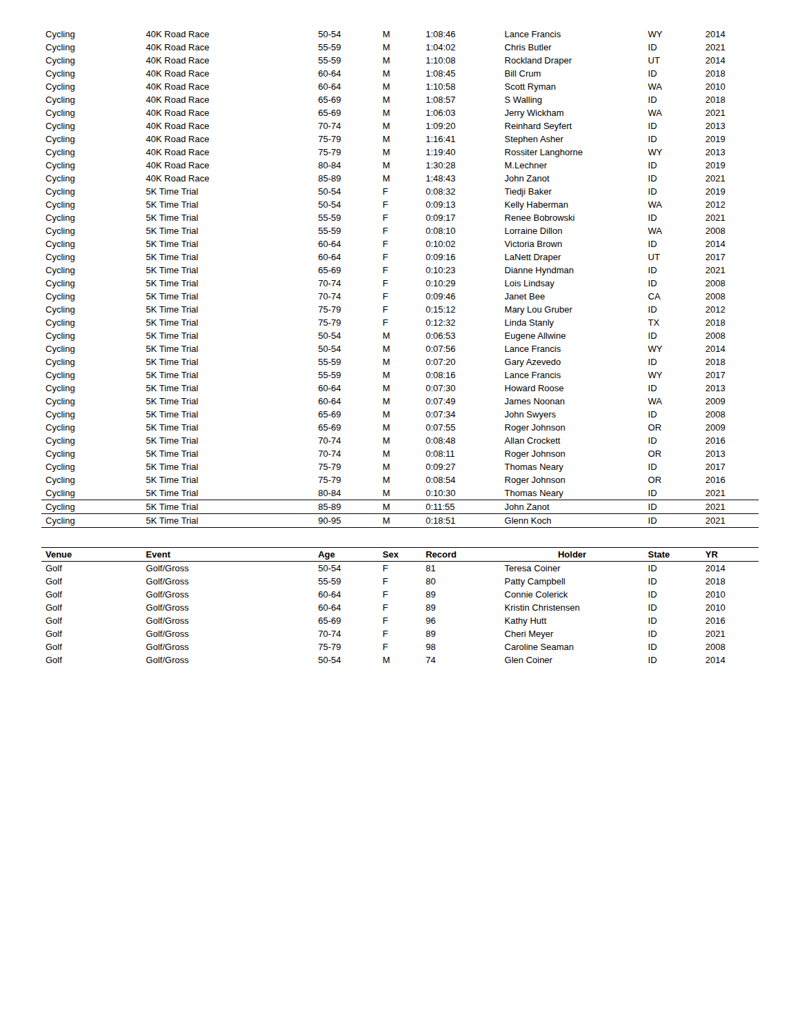| Cycling | 40K Road Race | 50-54 | M | 1:08:46 | Lance Francis | WY | 2014 |
| Cycling | 40K Road Race | 55-59 | M | 1:04:02 | Chris Butler | ID | 2021 |
| Cycling | 40K Road Race | 55-59 | M | 1:10:08 | Rockland Draper | UT | 2014 |
| Cycling | 40K Road Race | 60-64 | M | 1:08:45 | Bill Crum | ID | 2018 |
| Cycling | 40K Road Race | 60-64 | M | 1:10:58 | Scott Ryman | WA | 2010 |
| Cycling | 40K Road Race | 65-69 | M | 1:08:57 | S Walling | ID | 2018 |
| Cycling | 40K Road Race | 65-69 | M | 1:06:03 | Jerry Wickham | WA | 2021 |
| Cycling | 40K Road Race | 70-74 | M | 1:09:20 | Reinhard Seyfert | ID | 2013 |
| Cycling | 40K Road Race | 75-79 | M | 1:16:41 | Stephen Asher | ID | 2019 |
| Cycling | 40K Road Race | 75-79 | M | 1:19:40 | Rossiter Langhorne | WY | 2013 |
| Cycling | 40K Road Race | 80-84 | M | 1:30:28 | M.Lechner | ID | 2019 |
| Cycling | 40K Road Race | 85-89 | M | 1:48:43 | John Zanot | ID | 2021 |
| Cycling | 5K Time Trial | 50-54 | F | 0:08:32 | Tiedji Baker | ID | 2019 |
| Cycling | 5K Time Trial | 50-54 | F | 0:09:13 | Kelly Haberman | WA | 2012 |
| Cycling | 5K Time Trial | 55-59 | F | 0:09:17 | Renee Bobrowski | ID | 2021 |
| Cycling | 5K Time Trial | 55-59 | F | 0:08:10 | Lorraine Dillon | WA | 2008 |
| Cycling | 5K Time Trial | 60-64 | F | 0:10:02 | Victoria Brown | ID | 2014 |
| Cycling | 5K Time Trial | 60-64 | F | 0:09:16 | LaNett Draper | UT | 2017 |
| Cycling | 5K Time Trial | 65-69 | F | 0:10:23 | Dianne Hyndman | ID | 2021 |
| Cycling | 5K Time Trial | 70-74 | F | 0:10:29 | Lois Lindsay | ID | 2008 |
| Cycling | 5K Time Trial | 70-74 | F | 0:09:46 | Janet Bee | CA | 2008 |
| Cycling | 5K Time Trial | 75-79 | F | 0:15:12 | Mary Lou Gruber | ID | 2012 |
| Cycling | 5K Time Trial | 75-79 | F | 0:12:32 | Linda Stanly | TX | 2018 |
| Cycling | 5K Time Trial | 50-54 | M | 0:06:53 | Eugene Allwine | ID | 2008 |
| Cycling | 5K Time Trial | 50-54 | M | 0:07:56 | Lance Francis | WY | 2014 |
| Cycling | 5K Time Trial | 55-59 | M | 0:07:20 | Gary Azevedo | ID | 2018 |
| Cycling | 5K Time Trial | 55-59 | M | 0:08:16 | Lance Francis | WY | 2017 |
| Cycling | 5K Time Trial | 60-64 | M | 0:07:30 | Howard Roose | ID | 2013 |
| Cycling | 5K Time Trial | 60-64 | M | 0:07:49 | James Noonan | WA | 2009 |
| Cycling | 5K Time Trial | 65-69 | M | 0:07:34 | John Swyers | ID | 2008 |
| Cycling | 5K Time Trial | 65-69 | M | 0:07:55 | Roger Johnson | OR | 2009 |
| Cycling | 5K Time Trial | 70-74 | M | 0:08:48 | Allan Crockett | ID | 2016 |
| Cycling | 5K Time Trial | 70-74 | M | 0:08:11 | Roger Johnson | OR | 2013 |
| Cycling | 5K Time Trial | 75-79 | M | 0:09:27 | Thomas Neary | ID | 2017 |
| Cycling | 5K Time Trial | 75-79 | M | 0:08:54 | Roger Johnson | OR | 2016 |
| Cycling | 5K Time Trial | 80-84 | M | 0:10:30 | Thomas Neary | ID | 2021 |
| Cycling | 5K Time Trial | 85-89 | M | 0:11:55 | John Zanot | ID | 2021 |
| Cycling | 5K Time Trial | 90-95 | M | 0:18:51 | Glenn Koch | ID | 2021 |
| Venue | Event | Age | Sex | Record | Holder | State | YR |
| --- | --- | --- | --- | --- | --- | --- | --- |
| Golf | Golf/Gross | 50-54 | F | 81 | Teresa Coiner | ID | 2014 |
| Golf | Golf/Gross | 55-59 | F | 80 | Patty Campbell | ID | 2018 |
| Golf | Golf/Gross | 60-64 | F | 89 | Connie Colerick | ID | 2010 |
| Golf | Golf/Gross | 60-64 | F | 89 | Kristin Christensen | ID | 2010 |
| Golf | Golf/Gross | 65-69 | F | 96 | Kathy Hutt | ID | 2016 |
| Golf | Golf/Gross | 70-74 | F | 89 | Cheri Meyer | ID | 2021 |
| Golf | Golf/Gross | 75-79 | F | 98 | Caroline Seaman | ID | 2008 |
| Golf | Golf/Gross | 50-54 | M | 74 | Glen Coiner | ID | 2014 |